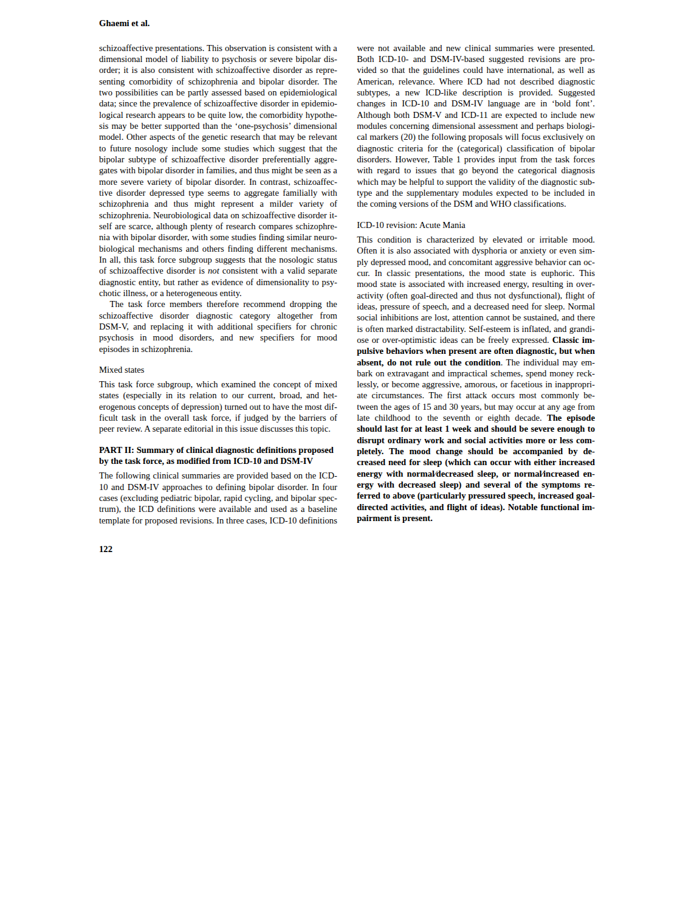Ghaemi et al.
schizoaffective presentations. This observation is consistent with a dimensional model of liability to psychosis or severe bipolar disorder; it is also consistent with schizoaffective disorder as representing comorbidity of schizophrenia and bipolar disorder. The two possibilities can be partly assessed based on epidemiological data; since the prevalence of schizoaffective disorder in epidemiological research appears to be quite low, the comorbidity hypothesis may be better supported than the ‘one-psychosis’ dimensional model. Other aspects of the genetic research that may be relevant to future nosology include some studies which suggest that the bipolar subtype of schizoaffective disorder preferentially aggregates with bipolar disorder in families, and thus might be seen as a more severe variety of bipolar disorder. In contrast, schizoaffective disorder depressed type seems to aggregate familially with schizophrenia and thus might represent a milder variety of schizophrenia. Neurobiological data on schizoaffective disorder itself are scarce, although plenty of research compares schizophrenia with bipolar disorder, with some studies finding similar neurobiological mechanisms and others finding different mechanisms. In all, this task force subgroup suggests that the nosologic status of schizoaffective disorder is not consistent with a valid separate diagnostic entity, but rather as evidence of dimensionality to psychotic illness, or a heterogeneous entity.
The task force members therefore recommend dropping the schizoaffective disorder diagnostic category altogether from DSM-V, and replacing it with additional specifiers for chronic psychosis in mood disorders, and new specifiers for mood episodes in schizophrenia.
Mixed states
This task force subgroup, which examined the concept of mixed states (especially in its relation to our current, broad, and heterogenous concepts of depression) turned out to have the most difficult task in the overall task force, if judged by the barriers of peer review. A separate editorial in this issue discusses this topic.
PART II: Summary of clinical diagnostic definitions proposed by the task force, as modified from ICD-10 and DSM-IV
The following clinical summaries are provided based on the ICD-10 and DSM-IV approaches to defining bipolar disorder. In four cases (excluding pediatric bipolar, rapid cycling, and bipolar spectrum), the ICD definitions were available and used as a baseline template for proposed revisions. In three cases, ICD-10 definitions were not available and new clinical summaries were presented. Both ICD-10- and DSM-IV-based suggested revisions are provided so that the guidelines could have international, as well as American, relevance. Where ICD had not described diagnostic subtypes, a new ICD-like description is provided. Suggested changes in ICD-10 and DSM-IV language are in ‘bold font’. Although both DSM-V and ICD-11 are expected to include new modules concerning dimensional assessment and perhaps biological markers (20) the following proposals will focus exclusively on diagnostic criteria for the (categorical) classification of bipolar disorders. However, Table 1 provides input from the task forces with regard to issues that go beyond the categorical diagnosis which may be helpful to support the validity of the diagnostic subtype and the supplementary modules expected to be included in the coming versions of the DSM and WHO classifications.
ICD-10 revision: Acute Mania
This condition is characterized by elevated or irritable mood. Often it is also associated with dysphoria or anxiety or even simply depressed mood, and concomitant aggressive behavior can occur. In classic presentations, the mood state is euphoric. This mood state is associated with increased energy, resulting in overactivity (often goal-directed and thus not dysfunctional), flight of ideas, pressure of speech, and a decreased need for sleep. Normal social inhibitions are lost, attention cannot be sustained, and there is often marked distractability. Self-esteem is inflated, and grandiose or over-optimistic ideas can be freely expressed. Classic impulsive behaviors when present are often diagnostic, but when absent, do not rule out the condition. The individual may embark on extravagant and impractical schemes, spend money recklessly, or become aggressive, amorous, or facetious in inappropriate circumstances. The first attack occurs most commonly between the ages of 15 and 30 years, but may occur at any age from late childhood to the seventh or eighth decade. The episode should last for at least 1 week and should be severe enough to disrupt ordinary work and social activities more or less completely. The mood change should be accompanied by decreased need for sleep (which can occur with either increased energy with normal∕decreased sleep, or normal∕increased energy with decreased sleep) and several of the symptoms referred to above (particularly pressured speech, increased goal-directed activities, and flight of ideas). Notable functional impairment is present.
122